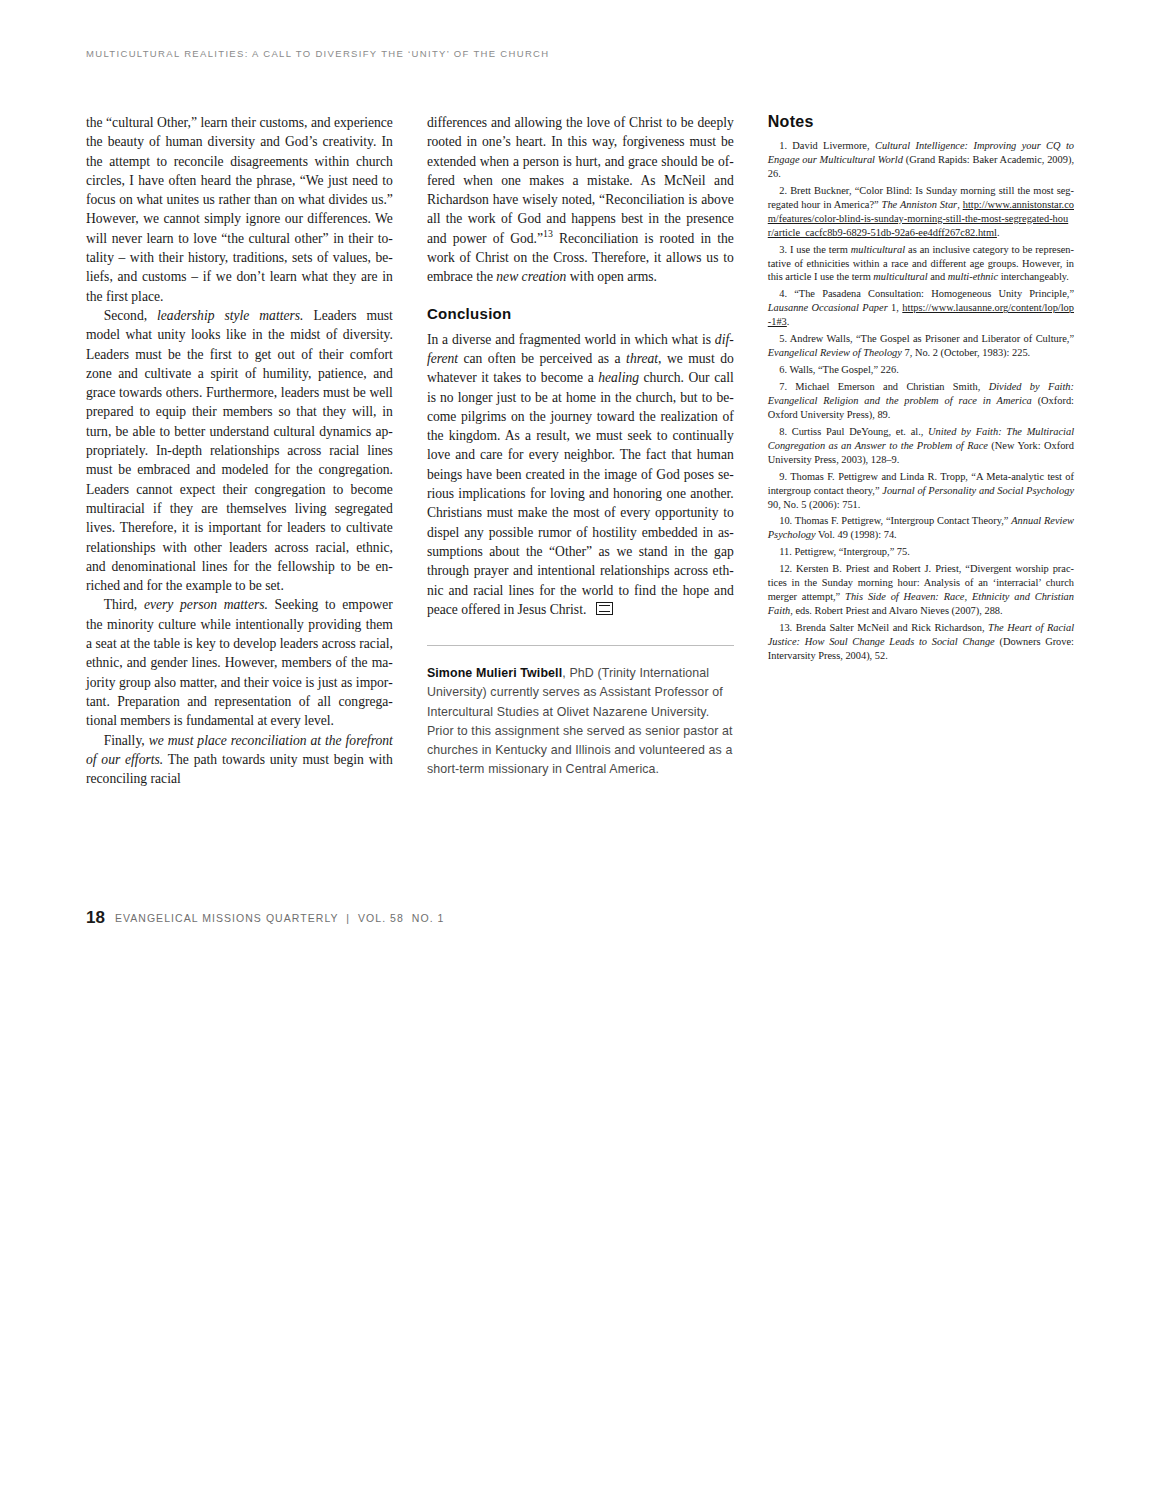Multicultural Realities: A Call to Diversify the ‘Unity’ of the Church
the “cultural Other,” learn their customs, and experience the beauty of human diversity and God’s creativity. In the attempt to reconcile disagreements within church circles, I have often heard the phrase, “We just need to focus on what unites us rather than on what divides us.” However, we cannot simply ignore our differences. We will never learn to love “the cultural other” in their totality – with their history, traditions, sets of values, beliefs, and customs – if we don’t learn what they are in the first place.
Second, leadership style matters. Leaders must model what unity looks like in the midst of diversity. Leaders must be the first to get out of their comfort zone and cultivate a spirit of humility, patience, and grace towards others. Furthermore, leaders must be well prepared to equip their members so that they will, in turn, be able to better understand cultural dynamics appropriately. In-depth relationships across racial lines must be embraced and modeled for the congregation. Leaders cannot expect their congregation to become multiracial if they are themselves living segregated lives. Therefore, it is important for leaders to cultivate relationships with other leaders across racial, ethnic, and denominational lines for the fellowship to be enriched and for the example to be set.
Third, every person matters. Seeking to empower the minority culture while intentionally providing them a seat at the table is key to develop leaders across racial, ethnic, and gender lines. However, members of the majority group also matter, and their voice is just as important. Preparation and representation of all congregational members is fundamental at every level.
Finally, we must place reconciliation at the forefront of our efforts. The path towards unity must begin with reconciling racial
differences and allowing the love of Christ to be deeply rooted in one’s heart. In this way, forgiveness must be extended when a person is hurt, and grace should be offered when one makes a mistake. As McNeil and Richardson have wisely noted, “Reconciliation is above all the work of God and happens best in the presence and power of God.”13 Reconciliation is rooted in the work of Christ on the Cross. Therefore, it allows us to embrace the new creation with open arms.
Conclusion
In a diverse and fragmented world in which what is different can often be perceived as a threat, we must do whatever it takes to become a healing church. Our call is no longer just to be at home in the church, but to become pilgrims on the journey toward the realization of the kingdom. As a result, we must seek to continually love and care for every neighbor. The fact that human beings have been created in the image of God poses serious implications for loving and honoring one another. Christians must make the most of every opportunity to dispel any possible rumor of hostility embedded in assumptions about the “Other” as we stand in the gap through prayer and intentional relationships across ethnic and racial lines for the world to find the hope and peace offered in Jesus Christ.
Simone Mulieri Twibell, PhD (Trinity International University) currently serves as Assistant Professor of Intercultural Studies at Olivet Nazarene University. Prior to this assignment she served as senior pastor at churches in Kentucky and Illinois and volunteered as a short-term missionary in Central America.
Notes
David Livermore, Cultural Intelligence: Improving your CQ to Engage our Multicultural World (Grand Rapids: Baker Academic, 2009), 26.
Brett Buckner, “Color Blind: Is Sunday morning still the most segregated hour in America?” The Anniston Star, http://www.annistonstar.com/features/color-blind-is-sunday-morning-still-the-most-segregated-hour/article_cacfc8b9-6829-51db-92a6-ee4dff267c82.html.
I use the term multicultural as an inclusive category to be representative of ethnicities within a race and different age groups. However, in this article I use the term multicultural and multi-ethnic interchangeably.
“The Pasadena Consultation: Homogeneous Unity Principle,” Lausanne Occasional Paper 1, https://www.lausanne.org/content/lop/lop-1#3.
Andrew Walls, “The Gospel as Prisoner and Liberator of Culture,” Evangelical Review of Theology 7, No. 2 (October, 1983): 225.
Walls, “The Gospel,” 226.
Michael Emerson and Christian Smith, Divided by Faith: Evangelical Religion and the problem of race in America (Oxford: Oxford University Press), 89.
Curtiss Paul DeYoung, et. al., United by Faith: The Multiracial Congregation as an Answer to the Problem of Race (New York: Oxford University Press, 2003), 128–9.
Thomas F. Pettigrew and Linda R. Tropp, “A Meta-analytic test of intergroup contact theory,” Journal of Personality and Social Psychology 90, No. 5 (2006): 751.
Thomas F. Pettigrew, “Intergroup Contact Theory,” Annual Review Psychology Vol. 49 (1998): 74.
Pettigrew, “Intergroup,” 75.
Kersten B. Priest and Robert J. Priest, “Divergent worship practices in the Sunday morning hour: Analysis of an ‘interracial’ church merger attempt,” This Side of Heaven: Race, Ethnicity and Christian Faith, eds. Robert Priest and Alvaro Nieves (2007), 288.
Brenda Salter McNeil and Rick Richardson, The Heart of Racial Justice: How Soul Change Leads to Social Change (Downers Grove: Intervarsity Press, 2004), 52.
18 Evangelical Missions Quarterly | Vol. 58 No. 1